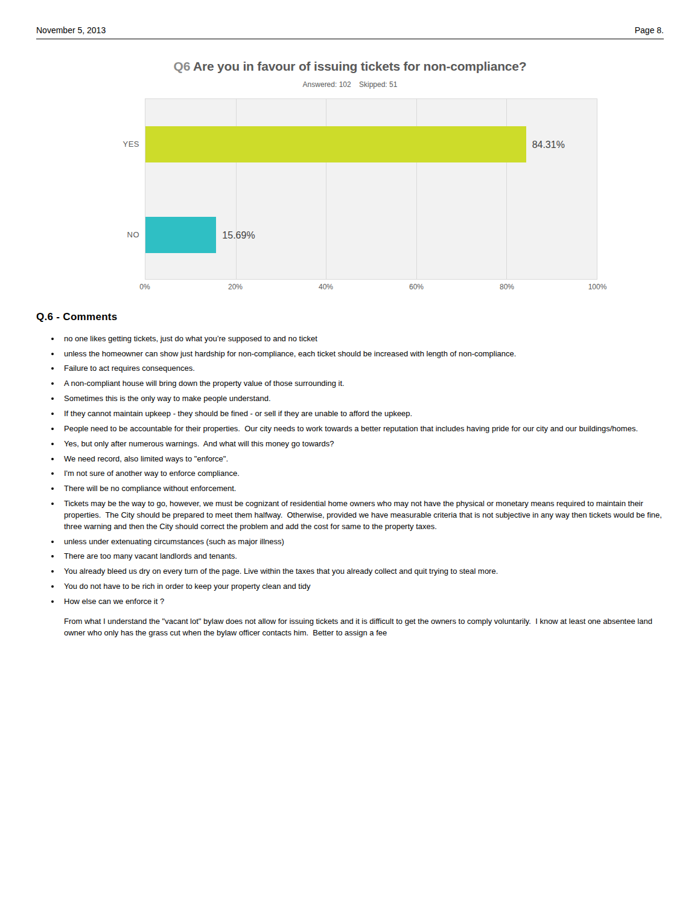November 5, 2013
Page 8.
Q6 Are you in favour of issuing tickets for non-compliance?
Answered: 102 Skipped: 51
YES
84.31%
NO
15.69%
0% 20% 40% 60% 80% 100%
Q.6 - Comments
no one likes getting tickets, just do what you’re supposed to and no ticket
unless the homeowner can show just hardship for non-compliance, each ticket should be increased with length of non-compliance.
Failure to act requires consequences.
A non-compliant house will bring down the property value of those surrounding it.
Sometimes this is the only way to make people understand.
If they cannot maintain upkeep - they should be fined - or sell if they are unable to afford the upkeep.
People need to be accountable for their properties. Our city needs to work towards a better reputation that includes having pride for our city and our buildings/homes.
Yes, but only after numerous warnings. And what will this money go towards?
We need record, also limited ways to "enforce".
I'm not sure of another way to enforce compliance.
There will be no compliance without enforcement.
Tickets may be the way to go, however, we must be cognizant of residential home owners who may not have the physical or monetary means required to maintain their properties. The City should be prepared to meet them halfway. Otherwise, provided we have measurable criteria that is not subjective in any way then tickets would be fine, three warning and then the City should correct the problem and add the cost for same to the property taxes.
unless under extenuating circumstances (such as major illness)
There are too many vacant landlords and tenants.
You already bleed us dry on every turn of the page. Live within the taxes that you already collect and quit trying to steal more.
You do not have to be rich in order to keep your property clean and tidy
How else can we enforce it ?
From what I understand the "vacant lot" bylaw does not allow for issuing tickets and it is difficult to get the owners to comply voluntarily. I know at least one absentee land owner who only has the grass cut when the bylaw officer contacts him. Better to assign a fee